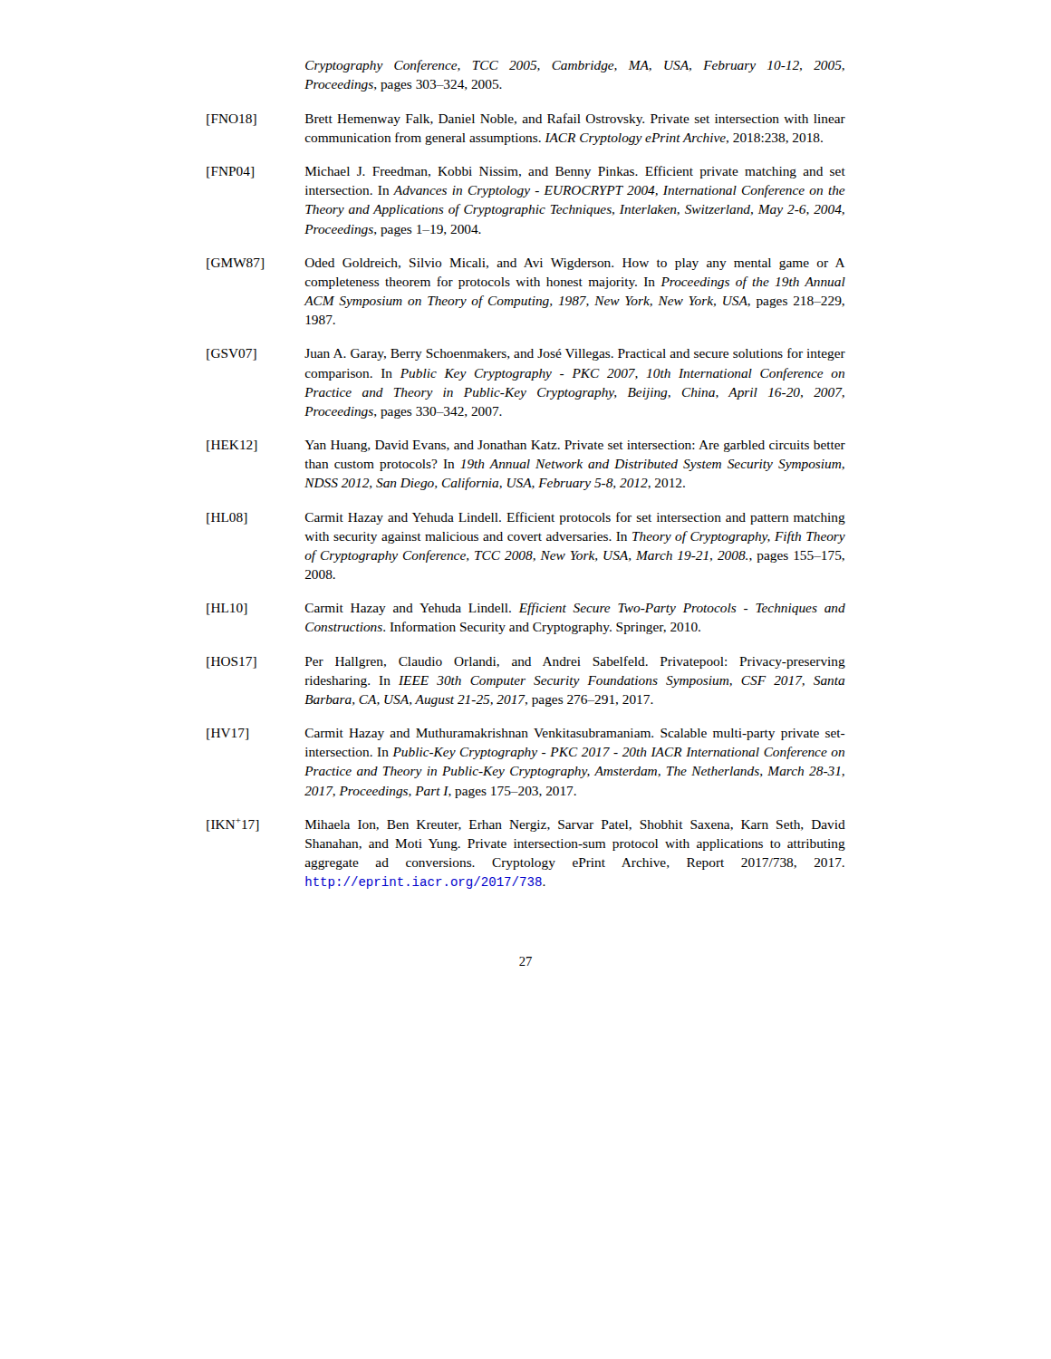Cryptography Conference, TCC 2005, Cambridge, MA, USA, February 10-12, 2005, Proceedings, pages 303–324, 2005.
[FNO18]
Brett Hemenway Falk, Daniel Noble, and Rafail Ostrovsky. Private set intersection with linear communication from general assumptions. IACR Cryptology ePrint Archive, 2018:238, 2018.
[FNP04]
Michael J. Freedman, Kobbi Nissim, and Benny Pinkas. Efficient private matching and set intersection. In Advances in Cryptology - EUROCRYPT 2004, International Conference on the Theory and Applications of Cryptographic Techniques, Interlaken, Switzerland, May 2-6, 2004, Proceedings, pages 1–19, 2004.
[GMW87]
Oded Goldreich, Silvio Micali, and Avi Wigderson. How to play any mental game or A completeness theorem for protocols with honest majority. In Proceedings of the 19th Annual ACM Symposium on Theory of Computing, 1987, New York, New York, USA, pages 218–229, 1987.
[GSV07]
Juan A. Garay, Berry Schoenmakers, and José Villegas. Practical and secure solutions for integer comparison. In Public Key Cryptography - PKC 2007, 10th International Conference on Practice and Theory in Public-Key Cryptography, Beijing, China, April 16-20, 2007, Proceedings, pages 330–342, 2007.
[HEK12]
Yan Huang, David Evans, and Jonathan Katz. Private set intersection: Are garbled circuits better than custom protocols? In 19th Annual Network and Distributed System Security Symposium, NDSS 2012, San Diego, California, USA, February 5-8, 2012, 2012.
[HL08]
Carmit Hazay and Yehuda Lindell. Efficient protocols for set intersection and pattern matching with security against malicious and covert adversaries. In Theory of Cryptography, Fifth Theory of Cryptography Conference, TCC 2008, New York, USA, March 19-21, 2008., pages 155–175, 2008.
[HL10]
Carmit Hazay and Yehuda Lindell. Efficient Secure Two-Party Protocols - Techniques and Constructions. Information Security and Cryptography. Springer, 2010.
[HOS17]
Per Hallgren, Claudio Orlandi, and Andrei Sabelfeld. Privatepool: Privacy-preserving ridesharing. In IEEE 30th Computer Security Foundations Symposium, CSF 2017, Santa Barbara, CA, USA, August 21-25, 2017, pages 276–291, 2017.
[HV17]
Carmit Hazay and Muthuramakrishnan Venkitasubramaniam. Scalable multi-party private set-intersection. In Public-Key Cryptography - PKC 2017 - 20th IACR International Conference on Practice and Theory in Public-Key Cryptography, Amsterdam, The Netherlands, March 28-31, 2017, Proceedings, Part I, pages 175–203, 2017.
[IKN+17]
Mihaela Ion, Ben Kreuter, Erhan Nergiz, Sarvar Patel, Shobhit Saxena, Karn Seth, David Shanahan, and Moti Yung. Private intersection-sum protocol with applications to attributing aggregate ad conversions. Cryptology ePrint Archive, Report 2017/738, 2017. http://eprint.iacr.org/2017/738.
27